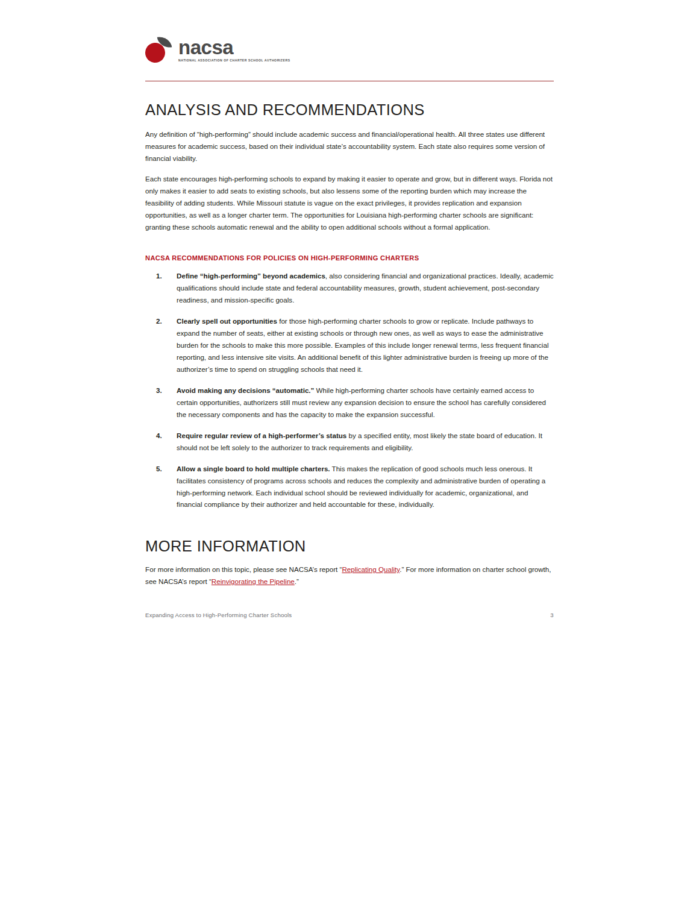nacsa
NATIONAL ASSOCIATION OF CHARTER SCHOOL AUTHORIZERS
ANALYSIS AND RECOMMENDATIONS
Any definition of “high-performing” should include academic success and financial/operational health. All three states use different measures for academic success, based on their individual state’s accountability system. Each state also requires some version of financial viability.
Each state encourages high-performing schools to expand by making it easier to operate and grow, but in different ways. Florida not only makes it easier to add seats to existing schools, but also lessens some of the reporting burden which may increase the feasibility of adding students. While Missouri statute is vague on the exact privileges, it provides replication and expansion opportunities, as well as a longer charter term. The opportunities for Louisiana high-performing charter schools are significant: granting these schools automatic renewal and the ability to open additional schools without a formal application.
NACSA RECOMMENDATIONS FOR POLICIES ON HIGH-PERFORMING CHARTERS
Define “high-performing” beyond academics, also considering financial and organizational practices. Ideally, academic qualifications should include state and federal accountability measures, growth, student achievement, post-secondary readiness, and mission-specific goals.
Clearly spell out opportunities for those high-performing charter schools to grow or replicate. Include pathways to expand the number of seats, either at existing schools or through new ones, as well as ways to ease the administrative burden for the schools to make this more possible. Examples of this include longer renewal terms, less frequent financial reporting, and less intensive site visits. An additional benefit of this lighter administrative burden is freeing up more of the authorizer’s time to spend on struggling schools that need it.
Avoid making any decisions “automatic.” While high-performing charter schools have certainly earned access to certain opportunities, authorizers still must review any expansion decision to ensure the school has carefully considered the necessary components and has the capacity to make the expansion successful.
Require regular review of a high-performer’s status by a specified entity, most likely the state board of education. It should not be left solely to the authorizer to track requirements and eligibility.
Allow a single board to hold multiple charters. This makes the replication of good schools much less onerous. It facilitates consistency of programs across schools and reduces the complexity and administrative burden of operating a high-performing network. Each individual school should be reviewed individually for academic, organizational, and financial compliance by their authorizer and held accountable for these, individually.
MORE INFORMATION
For more information on this topic, please see NACSA’s report “Replicating Quality.” For more information on charter school growth, see NACSA’s report “Reinvigorating the Pipeline.”
Expanding Access to High-Performing Charter Schools 3